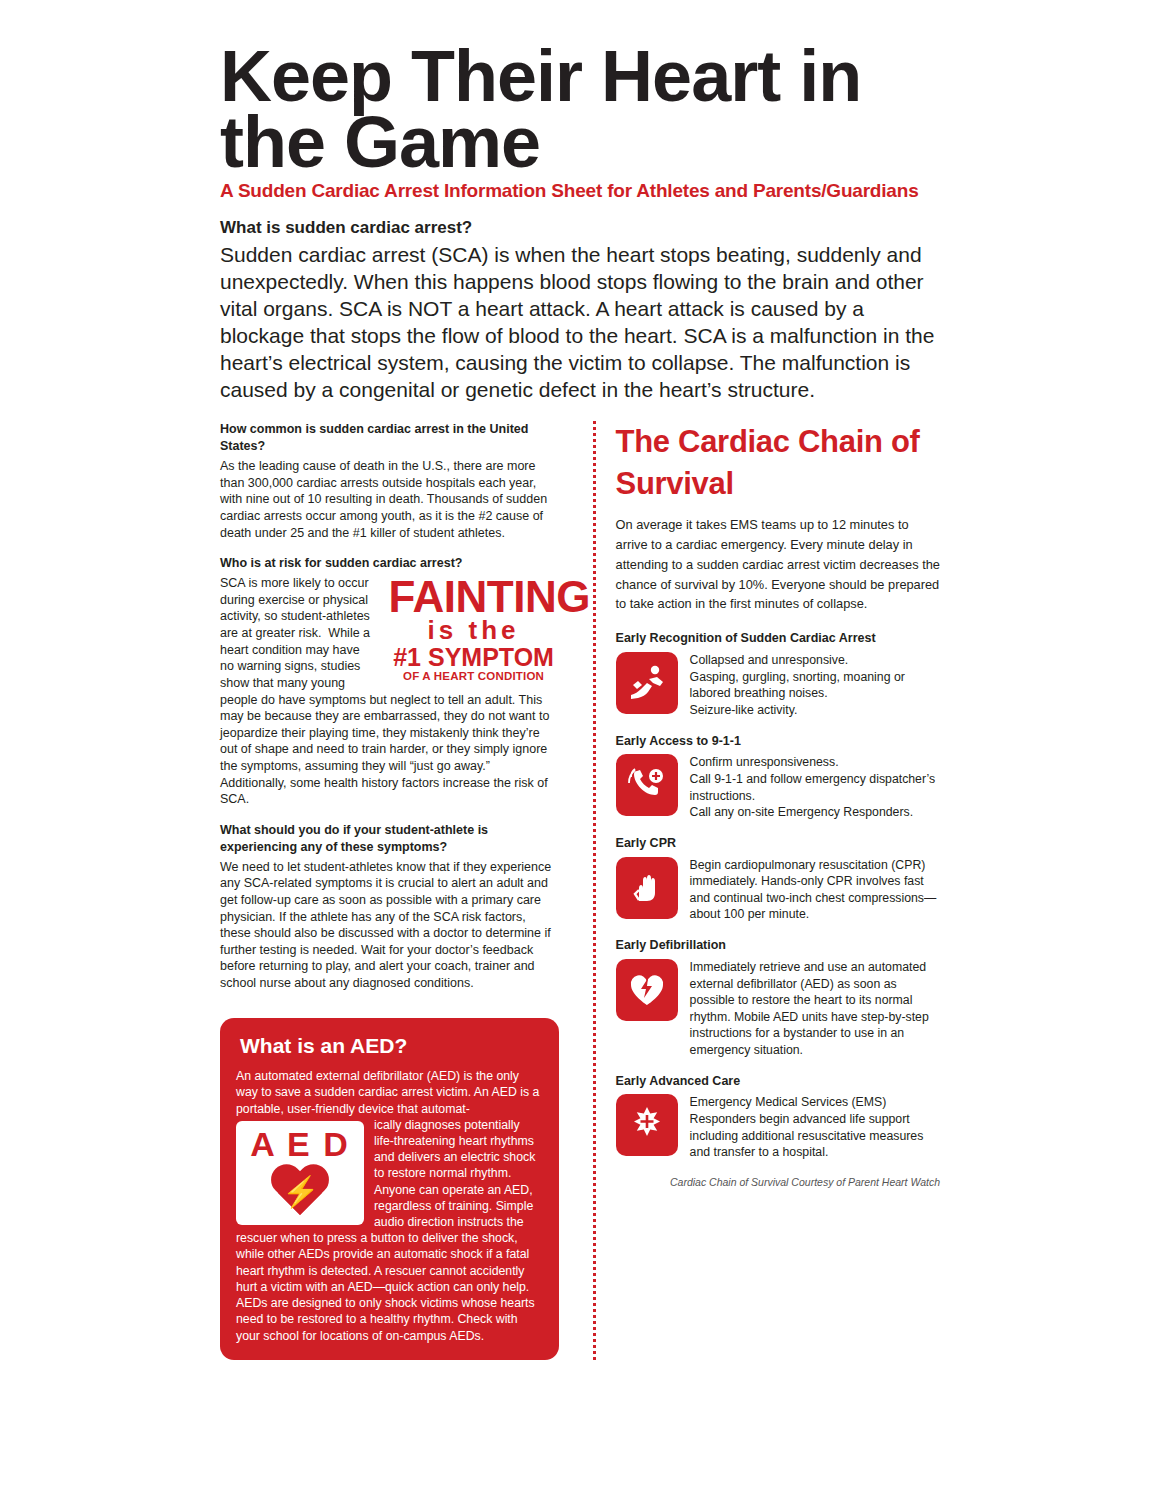Keep Their Heart in the Game
A Sudden Cardiac Arrest Information Sheet for Athletes and Parents/Guardians
What is sudden cardiac arrest?
Sudden cardiac arrest (SCA) is when the heart stops beating, suddenly and unexpectedly. When this happens blood stops flowing to the brain and other vital organs. SCA is NOT a heart attack. A heart attack is caused by a blockage that stops the flow of blood to the heart. SCA is a malfunction in the heart’s electrical system, causing the victim to collapse. The malfunction is caused by a congenital or genetic defect in the heart’s structure.
How common is sudden cardiac arrest in the United States?
As the leading cause of death in the U.S., there are more than 300,000 cardiac arrests outside hospitals each year, with nine out of 10 resulting in death. Thousands of sudden cardiac arrests occur among youth, as it is the #2 cause of death under 25 and the #1 killer of student athletes.
Who is at risk for sudden cardiac arrest?
FAINTING is the #1 SYMPTOM OF A HEART CONDITION
SCA is more likely to occur during exercise or physical activity, so student-athletes are at greater risk. While a heart condition may have no warning signs, studies show that many young people do have symptoms but neglect to tell an adult. This may be because they are embarrassed, they do not want to jeopardize their playing time, they mistakenly think they’re out of shape and need to train harder, or they simply ignore the symptoms, assuming they will “just go away.” Additionally, some health history factors increase the risk of SCA.
What should you do if your student-athlete is experiencing any of these symptoms?
We need to let student-athletes know that if they experience any SCA-related symptoms it is crucial to alert an adult and get follow-up care as soon as possible with a primary care physician. If the athlete has any of the SCA risk factors, these should also be discussed with a doctor to determine if further testing is needed. Wait for your doctor’s feedback before returning to play, and alert your coach, trainer and school nurse about any diagnosed conditions.
What is an AED?
An automated external defibrillator (AED) is the only way to save a sudden cardiac arrest victim. An AED is a portable, user-friendly device that automat-
A E D ⚡
ically diagnoses potentially life-threatening heart rhythms and delivers an electric shock to restore normal rhythm. Anyone can operate an AED, regardless of training. Simple audio direction instructs the rescuer when to press a button to deliver the shock, while other AEDs provide an automatic shock if a fatal heart rhythm is detected. A rescuer cannot accidently hurt a victim with an AED—quick action can only help. AEDs are designed to only shock victims whose hearts need to be restored to a healthy rhythm. Check with your school for locations of on-campus AEDs.
The Cardiac Chain of Survival
On average it takes EMS teams up to 12 minutes to arrive to a cardiac emergency. Every minute delay in attending to a sudden cardiac arrest victim decreases the chance of survival by 10%. Everyone should be prepared to take action in the first minutes of collapse.
Early Recognition of Sudden Cardiac Arrest
Collapsed and unresponsive.
Gasping, gurgling, snorting, moaning or labored breathing noises.
Seizure-like activity.
Early Access to 9-1-1
Confirm unresponsiveness.
Call 9-1-1 and follow emergency dispatcher’s instructions.
Call any on-site Emergency Responders.
Early CPR
Begin cardiopulmonary resuscitation (CPR) immediately. Hands-only CPR involves fast and continual two-inch chest compressions—about 100 per minute.
Early Defibrillation
Immediately retrieve and use an automated external defibrillator (AED) as soon as possible to restore the heart to its normal rhythm. Mobile AED units have step-by-step instructions for a bystander to use in an emergency situation.
Early Advanced Care
Emergency Medical Services (EMS) Responders begin advanced life support including additional resuscitative measures and transfer to a hospital.
Cardiac Chain of Survival Courtesy of Parent Heart Watch